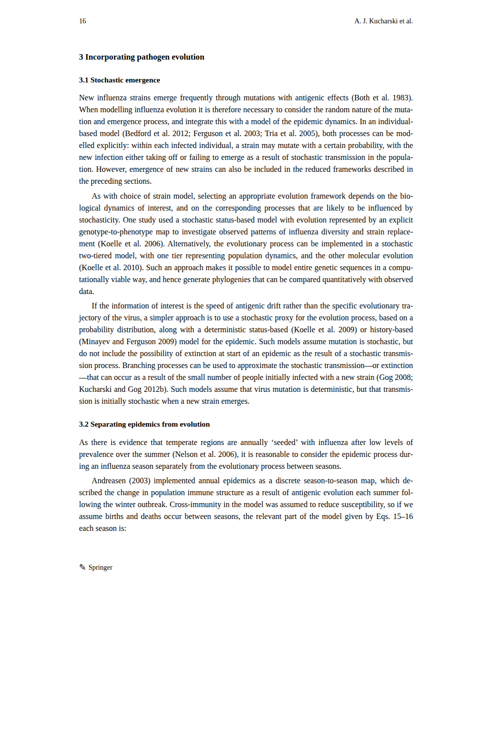16 A. J. Kucharski et al.
3 Incorporating pathogen evolution
3.1 Stochastic emergence
New influenza strains emerge frequently through mutations with antigenic effects (Both et al. 1983). When modelling influenza evolution it is therefore necessary to consider the random nature of the mutation and emergence process, and integrate this with a model of the epidemic dynamics. In an individual-based model (Bedford et al. 2012; Ferguson et al. 2003; Tria et al. 2005), both processes can be modelled explicitly: within each infected individual, a strain may mutate with a certain probability, with the new infection either taking off or failing to emerge as a result of stochastic transmission in the population. However, emergence of new strains can also be included in the reduced frameworks described in the preceding sections.
As with choice of strain model, selecting an appropriate evolution framework depends on the biological dynamics of interest, and on the corresponding processes that are likely to be influenced by stochasticity. One study used a stochastic status-based model with evolution represented by an explicit genotype-to-phenotype map to investigate observed patterns of influenza diversity and strain replacement (Koelle et al. 2006). Alternatively, the evolutionary process can be implemented in a stochastic two-tiered model, with one tier representing population dynamics, and the other molecular evolution (Koelle et al. 2010). Such an approach makes it possible to model entire genetic sequences in a computationally viable way, and hence generate phylogenies that can be compared quantitatively with observed data.
If the information of interest is the speed of antigenic drift rather than the specific evolutionary trajectory of the virus, a simpler approach is to use a stochastic proxy for the evolution process, based on a probability distribution, along with a deterministic status-based (Koelle et al. 2009) or history-based (Minayev and Ferguson 2009) model for the epidemic. Such models assume mutation is stochastic, but do not include the possibility of extinction at start of an epidemic as the result of a stochastic transmission process. Branching processes can be used to approximate the stochastic transmission—or extinction—that can occur as a result of the small number of people initially infected with a new strain (Gog 2008; Kucharski and Gog 2012b). Such models assume that virus mutation is deterministic, but that transmission is initially stochastic when a new strain emerges.
3.2 Separating epidemics from evolution
As there is evidence that temperate regions are annually ‘seeded’ with influenza after low levels of prevalence over the summer (Nelson et al. 2006), it is reasonable to consider the epidemic process during an influenza season separately from the evolutionary process between seasons.
Andreasen (2003) implemented annual epidemics as a discrete season-to-season map, which described the change in population immune structure as a result of antigenic evolution each summer following the winter outbreak. Cross-immunity in the model was assumed to reduce susceptibility, so if we assume births and deaths occur between seasons, the relevant part of the model given by Eqs. 15–16 each season is:
✎ Springer